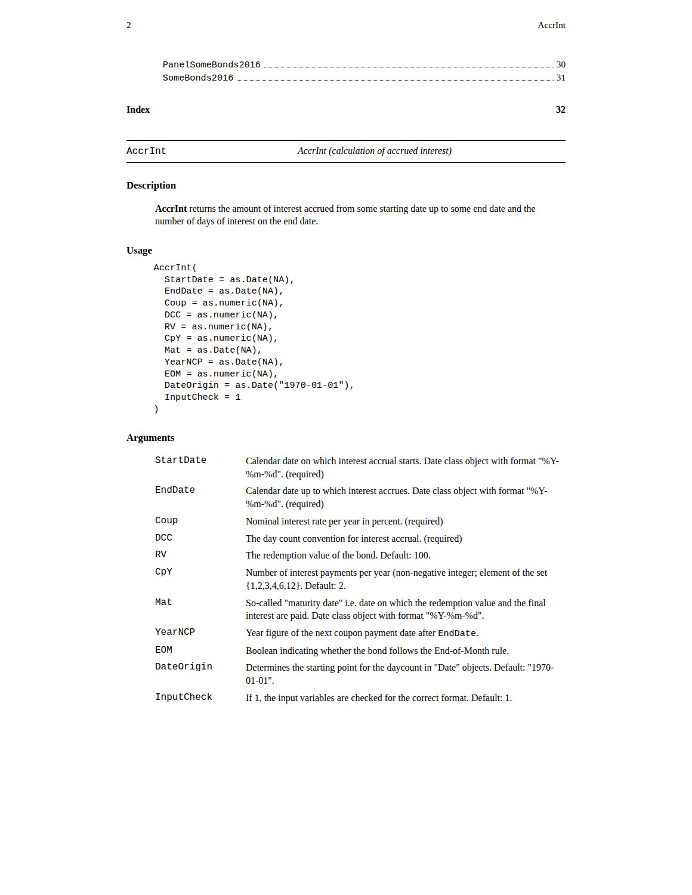2 AccrInt
PanelSomeBonds2016 30
SomeBonds2016 31
Index 32
AccrInt AccrInt (calculation of accrued interest)
Description
AccrInt returns the amount of interest accrued from some starting date up to some end date and the number of days of interest on the end date.
Usage
AccrInt(
  StartDate = as.Date(NA),
  EndDate = as.Date(NA),
  Coup = as.numeric(NA),
  DCC = as.numeric(NA),
  RV = as.numeric(NA),
  CpY = as.numeric(NA),
  Mat = as.Date(NA),
  YearNCP = as.Date(NA),
  EOM = as.numeric(NA),
  DateOrigin = as.Date("1970-01-01"),
  InputCheck = 1
)
Arguments
StartDate
Calendar date on which interest accrual starts. Date class object with format "%Y-%m-%d". (required)
EndDate
Calendar date up to which interest accrues. Date class object with format "%Y-%m-%d". (required)
Coup
Nominal interest rate per year in percent. (required)
DCC
The day count convention for interest accrual. (required)
RV
The redemption value of the bond. Default: 100.
CpY
Number of interest payments per year (non-negative integer; element of the set {1,2,3,4,6,12}. Default: 2.
Mat
So-called "maturity date" i.e. date on which the redemption value and the final interest are paid. Date class object with format "%Y-%m-%d".
YearNCP
Year figure of the next coupon payment date after EndDate.
EOM
Boolean indicating whether the bond follows the End-of-Month rule.
DateOrigin
Determines the starting point for the daycount in "Date" objects. Default: "1970-01-01".
InputCheck
If 1, the input variables are checked for the correct format. Default: 1.